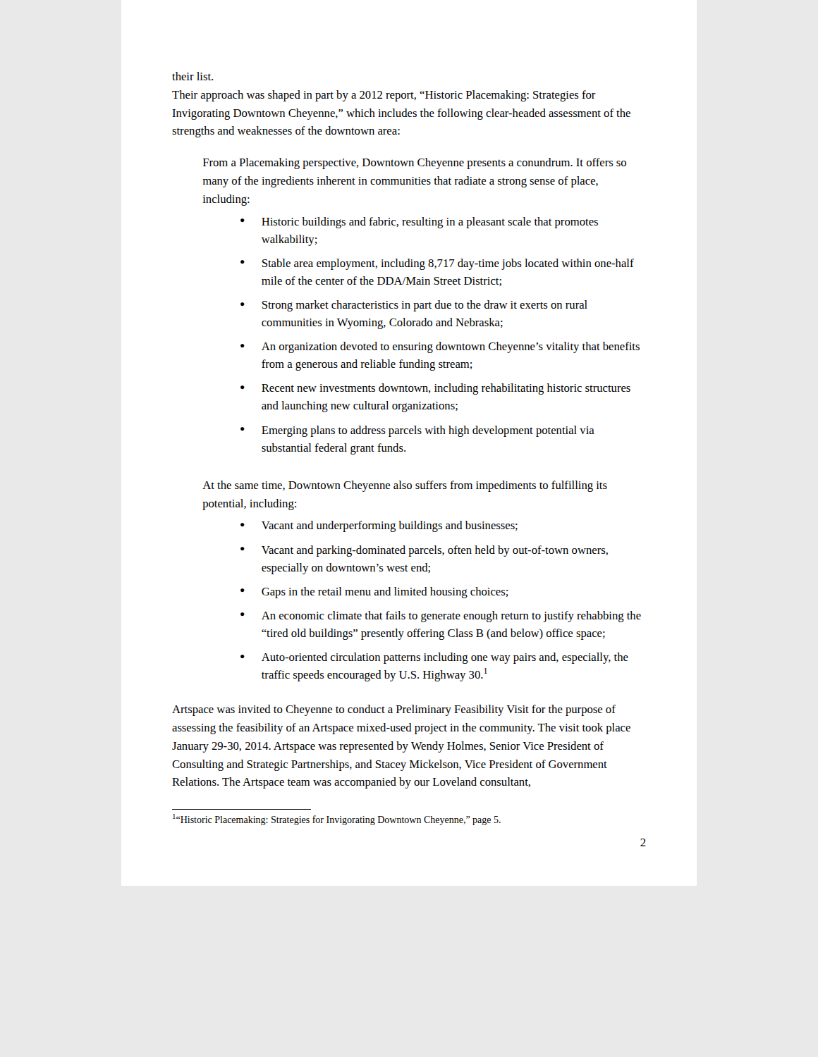their list.
Their approach was shaped in part by a 2012 report, “Historic Placemaking: Strategies for Invigorating Downtown Cheyenne,” which includes the following clear-headed assessment of the strengths and weaknesses of the downtown area:
From a Placemaking perspective, Downtown Cheyenne presents a conundrum. It offers so many of the ingredients inherent in communities that radiate a strong sense of place, including:
Historic buildings and fabric, resulting in a pleasant scale that promotes walkability;
Stable area employment, including 8,717 day-time jobs located within one-half mile of the center of the DDA/Main Street District;
Strong market characteristics in part due to the draw it exerts on rural communities in Wyoming, Colorado and Nebraska;
An organization devoted to ensuring downtown Cheyenne’s vitality that benefits from a generous and reliable funding stream;
Recent new investments downtown, including rehabilitating historic structures and launching new cultural organizations;
Emerging plans to address parcels with high development potential via substantial federal grant funds.
At the same time, Downtown Cheyenne also suffers from impediments to fulfilling its potential, including:
Vacant and underperforming buildings and businesses;
Vacant and parking-dominated parcels, often held by out-of-town owners, especially on downtown’s west end;
Gaps in the retail menu and limited housing choices;
An economic climate that fails to generate enough return to justify rehabbing the “tired old buildings” presently offering Class B (and below) office space;
Auto-oriented circulation patterns including one way pairs and, especially, the traffic speeds encouraged by U.S. Highway 30.1
Artspace was invited to Cheyenne to conduct a Preliminary Feasibility Visit for the purpose of assessing the feasibility of an Artspace mixed-used project in the community. The visit took place January 29-30, 2014. Artspace was represented by Wendy Holmes, Senior Vice President of Consulting and Strategic Partnerships, and Stacey Mickelson, Vice President of Government Relations. The Artspace team was accompanied by our Loveland consultant,
1“Historic Placemaking: Strategies for Invigorating Downtown Cheyenne,” page 5.
2